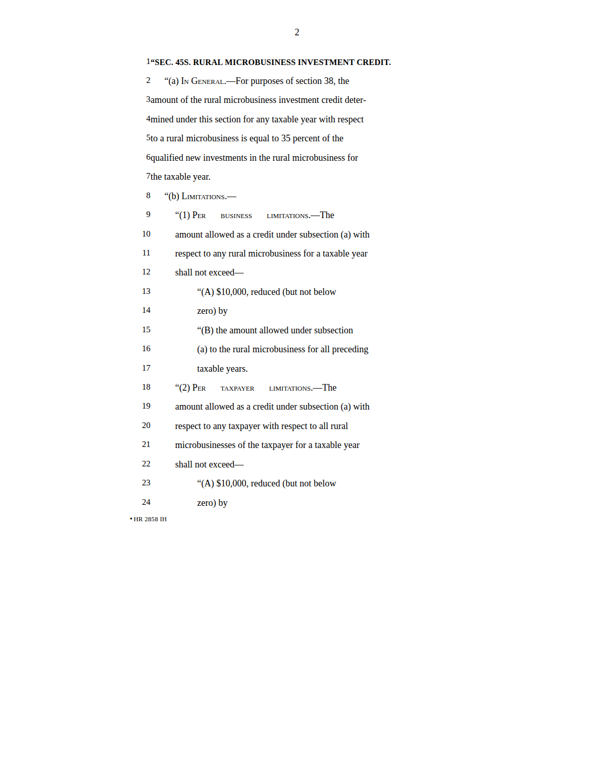2
| 1 | “SEC. 45S. RURAL MICROBUSINESS INVESTMENT CREDIT. |
| 2 | “(a) In General. —For purposes of section 38, the |
| 3 | amount of the rural microbusiness investment credit deter- |
| 4 | mined under this section for any taxable year with respect |
| 5 | to a rural microbusiness is equal to 35 percent of the |
| 6 | qualified new investments in the rural microbusiness for |
| 7 | the taxable year. |
| 8 | “(b) Limitations. — |
| 9 | “(1) Per business limitations. —The |
| 10 | amount allowed as a credit under subsection (a) with |
| 11 | respect to any rural microbusiness for a taxable year |
| 12 | shall not exceed— |
| 13 | “(A) $10,000, reduced (but not below |
| 14 | zero) by |
| 15 | “(B) the amount allowed under subsection |
| 16 | (a) to the rural microbusiness for all preceding |
| 17 | taxable years. |
| 18 | “(2) Per taxpayer limitations. —The |
| 19 | amount allowed as a credit under subsection (a) with |
| 20 | respect to any taxpayer with respect to all rural |
| 21 | microbusinesses of the taxpayer for a taxable year |
| 22 | shall not exceed— |
| 23 | “(A) $10,000, reduced (but not below |
| 24 | zero) by |
•HR 2858 IH